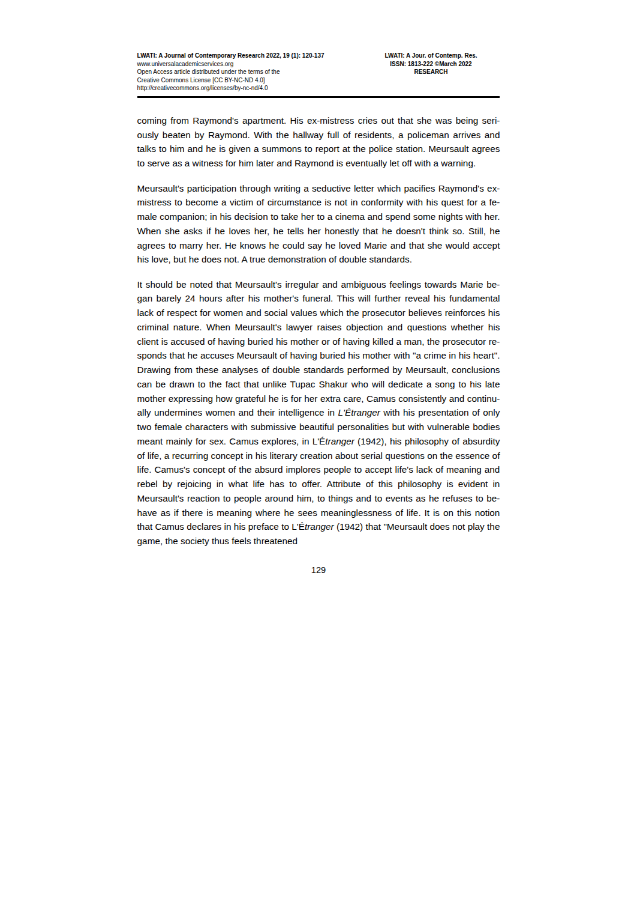LWATI: A Journal of Contemporary Research 2022, 19 (1): 120-137
www.universalacademicservices.org
Open Access article distributed under the terms of the
Creative Commons License [CC BY-NC-ND 4.0]
http://creativecommons.org/licenses/by-nc-nd/4.0
LWATI: A Jour. of Contemp. Res.
ISSN: 1813-222 ©March 2022
RESEARCH
coming from Raymond's apartment. His ex-mistress cries out that she was being seriously beaten by Raymond. With the hallway full of residents, a policeman arrives and talks to him and he is given a summons to report at the police station. Meursault agrees to serve as a witness for him later and Raymond is eventually let off with a warning.
Meursault's participation through writing a seductive letter which pacifies Raymond's ex-mistress to become a victim of circumstance is not in conformity with his quest for a female companion; in his decision to take her to a cinema and spend some nights with her. When she asks if he loves her, he tells her honestly that he doesn't think so. Still, he agrees to marry her. He knows he could say he loved Marie and that she would accept his love, but he does not. A true demonstration of double standards.
It should be noted that Meursault's irregular and ambiguous feelings towards Marie began barely 24 hours after his mother's funeral. This will further reveal his fundamental lack of respect for women and social values which the prosecutor believes reinforces his criminal nature. When Meursault's lawyer raises objection and questions whether his client is accused of having buried his mother or of having killed a man, the prosecutor responds that he accuses Meursault of having buried his mother with "a crime in his heart". Drawing from these analyses of double standards performed by Meursault, conclusions can be drawn to the fact that unlike Tupac Shakur who will dedicate a song to his late mother expressing how grateful he is for her extra care, Camus consistently and continually undermines women and their intelligence in L'Étranger with his presentation of only two female characters with submissive beautiful personalities but with vulnerable bodies meant mainly for sex. Camus explores, in L'Étranger (1942), his philosophy of absurdity of life, a recurring concept in his literary creation about serial questions on the essence of life. Camus's concept of the absurd implores people to accept life's lack of meaning and rebel by rejoicing in what life has to offer. Attribute of this philosophy is evident in Meursault's reaction to people around him, to things and to events as he refuses to behave as if there is meaning where he sees meaninglessness of life. It is on this notion that Camus declares in his preface to L'Étranger (1942) that "Meursault does not play the game, the society thus feels threatened
129